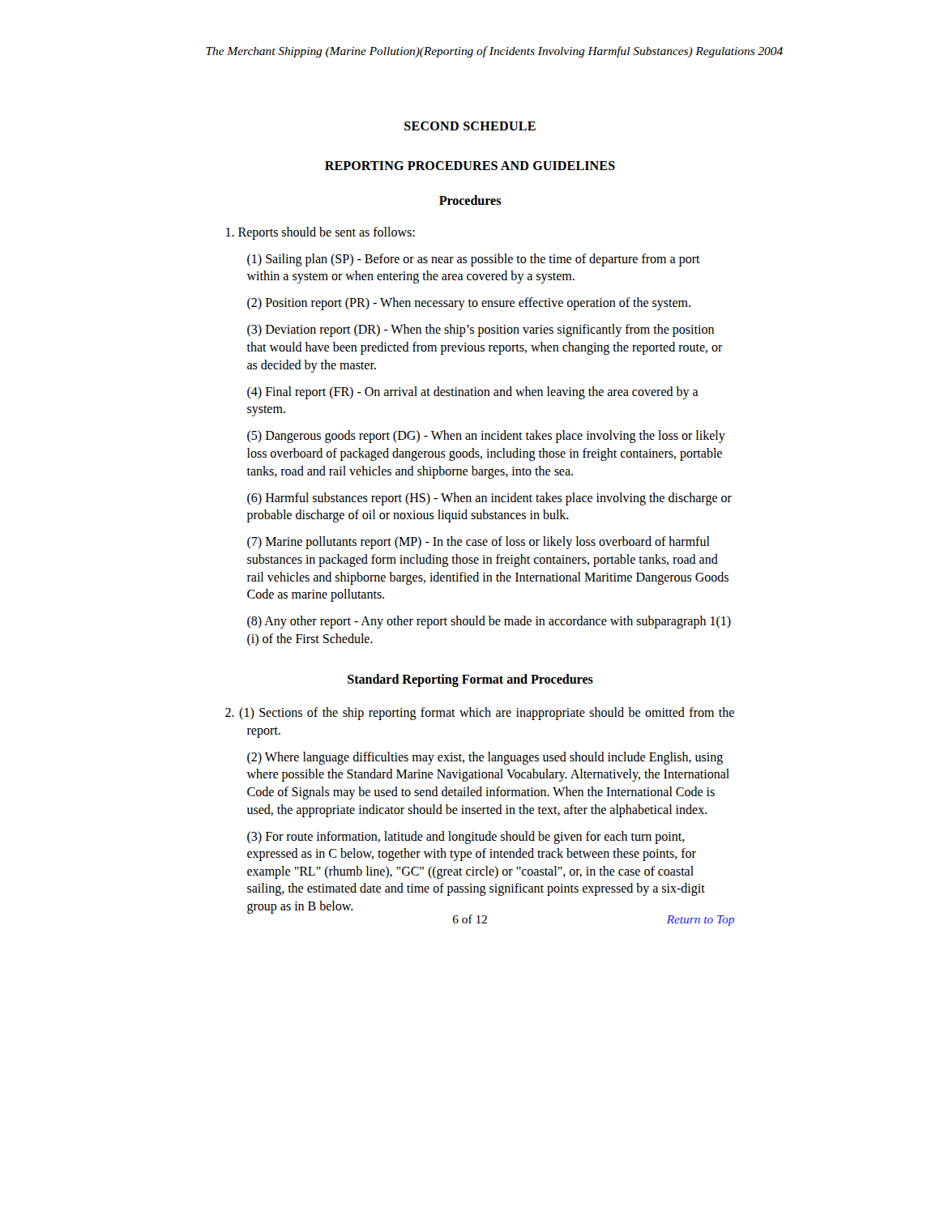The Merchant Shipping (Marine Pollution)(Reporting of Incidents Involving Harmful Substances) Regulations 2004
SECOND SCHEDULE
REPORTING PROCEDURES AND GUIDELINES
Procedures
1. Reports should be sent as follows:
(1) Sailing plan (SP) - Before or as near as possible to the time of departure from a port within a system or when entering the area covered by a system.
(2) Position report (PR) - When necessary to ensure effective operation of the system.
(3) Deviation report (DR) - When the ship’s position varies significantly from the position that would have been predicted from previous reports, when changing the reported route, or as decided by the master.
(4) Final report (FR) - On arrival at destination and when leaving the area covered by a system.
(5) Dangerous goods report (DG) - When an incident takes place involving the loss or likely loss overboard of packaged dangerous goods, including those in freight containers, portable tanks, road and rail vehicles and shipborne barges, into the sea.
(6) Harmful substances report (HS) - When an incident takes place involving the discharge or probable discharge of oil or noxious liquid substances in bulk.
(7) Marine pollutants report (MP) - In the case of loss or likely loss overboard of harmful substances in packaged form including those in freight containers, portable tanks, road and rail vehicles and shipborne barges, identified in the International Maritime Dangerous Goods Code as marine pollutants.
(8) Any other report - Any other report should be made in accordance with subparagraph 1(1)(i) of the First Schedule.
Standard Reporting Format and Procedures
2. (1) Sections of the ship reporting format which are inappropriate should be omitted from the report.
(2) Where language difficulties may exist, the languages used should include English, using where possible the Standard Marine Navigational Vocabulary. Alternatively, the International Code of Signals may be used to send detailed information. When the International Code is used, the appropriate indicator should be inserted in the text, after the alphabetical index.
(3) For route information, latitude and longitude should be given for each turn point, expressed as in C below, together with type of intended track between these points, for example "RL" (rhumb line), "GC" ((great circle) or "coastal", or, in the case of coastal sailing, the estimated date and time of passing significant points expressed by a six-digit group as in B below.
6 of 12
Return to Top